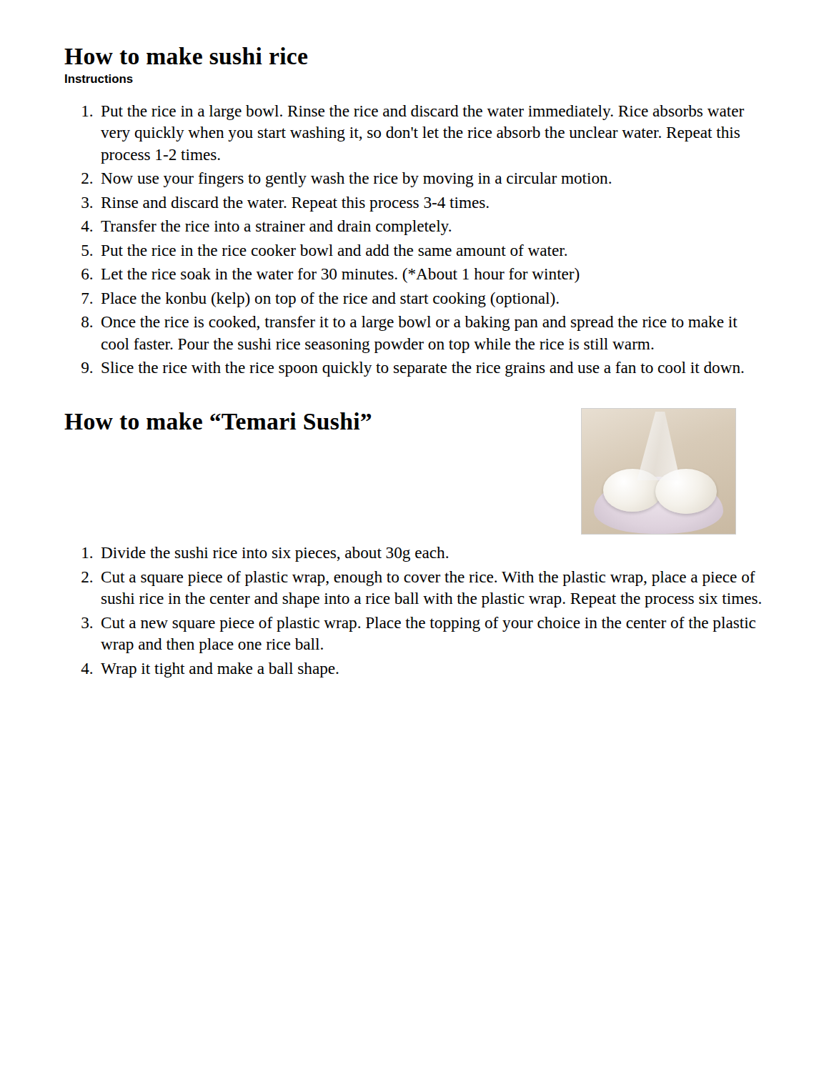How to make sushi rice
Instructions
Put the rice in a large bowl. Rinse the rice and discard the water immediately. Rice absorbs water very quickly when you start washing it, so don't let the rice absorb the unclear water. Repeat this process 1-2 times.
Now use your fingers to gently wash the rice by moving in a circular motion.
Rinse and discard the water. Repeat this process 3-4 times.
Transfer the rice into a strainer and drain completely.
Put the rice in the rice cooker bowl and add the same amount of water.
Let the rice soak in the water for 30 minutes. (*About 1 hour for winter)
Place the konbu (kelp) on top of the rice and start cooking (optional).
Once the rice is cooked, transfer it to a large bowl or a baking pan and spread the rice to make it cool faster. Pour the sushi rice seasoning powder on top while the rice is still warm.
Slice the rice with the rice spoon quickly to separate the rice grains and use a fan to cool it down.
How to make “Temari Sushi”
Divide the sushi rice into six pieces, about 30g each.
Cut a square piece of plastic wrap, enough to cover the rice. With the plastic wrap, place a piece of sushi rice in the center and shape into a rice ball with the plastic wrap. Repeat the process six times.
Cut a new square piece of plastic wrap. Place the topping of your choice in the center of the plastic wrap and then place one rice ball.
Wrap it tight and make a ball shape.